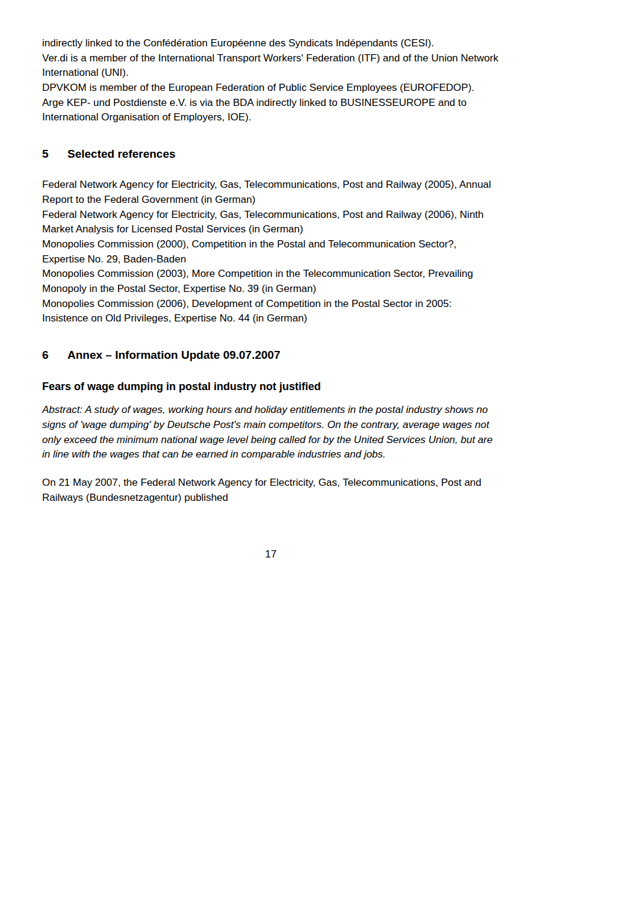indirectly linked to the Confédération Européenne des Syndicats Indépendants (CESI).
Ver.di is a member of the International Transport Workers' Federation (ITF) and of the Union Network International (UNI).
DPVKOM is member of the European Federation of Public Service Employees (EUROFEDOP).
Arge KEP- und Postdienste e.V. is via the BDA indirectly linked to BUSINESSEUROPE and to International Organisation of Employers, IOE).
5 Selected references
Federal Network Agency for Electricity, Gas, Telecommunications, Post and Railway (2005), Annual Report to the Federal Government (in German)
Federal Network Agency for Electricity, Gas, Telecommunications, Post and Railway (2006), Ninth Market Analysis for Licensed Postal Services (in German)
Monopolies Commission (2000), Competition in the Postal and Telecommunication Sector?, Expertise No. 29, Baden-Baden
Monopolies Commission (2003), More Competition in the Telecommunication Sector, Prevailing Monopoly in the Postal Sector, Expertise No. 39 (in German)
Monopolies Commission (2006), Development of Competition in the Postal Sector in 2005: Insistence on Old Privileges, Expertise No. 44 (in German)
6 Annex – Information Update 09.07.2007
Fears of wage dumping in postal industry not justified
Abstract: A study of wages, working hours and holiday entitlements in the postal industry shows no signs of 'wage dumping' by Deutsche Post's main competitors. On the contrary, average wages not only exceed the minimum national wage level being called for by the United Services Union, but are in line with the wages that can be earned in comparable industries and jobs.
On 21 May 2007, the Federal Network Agency for Electricity, Gas, Telecommunications, Post and Railways (Bundesnetzagentur) published
17